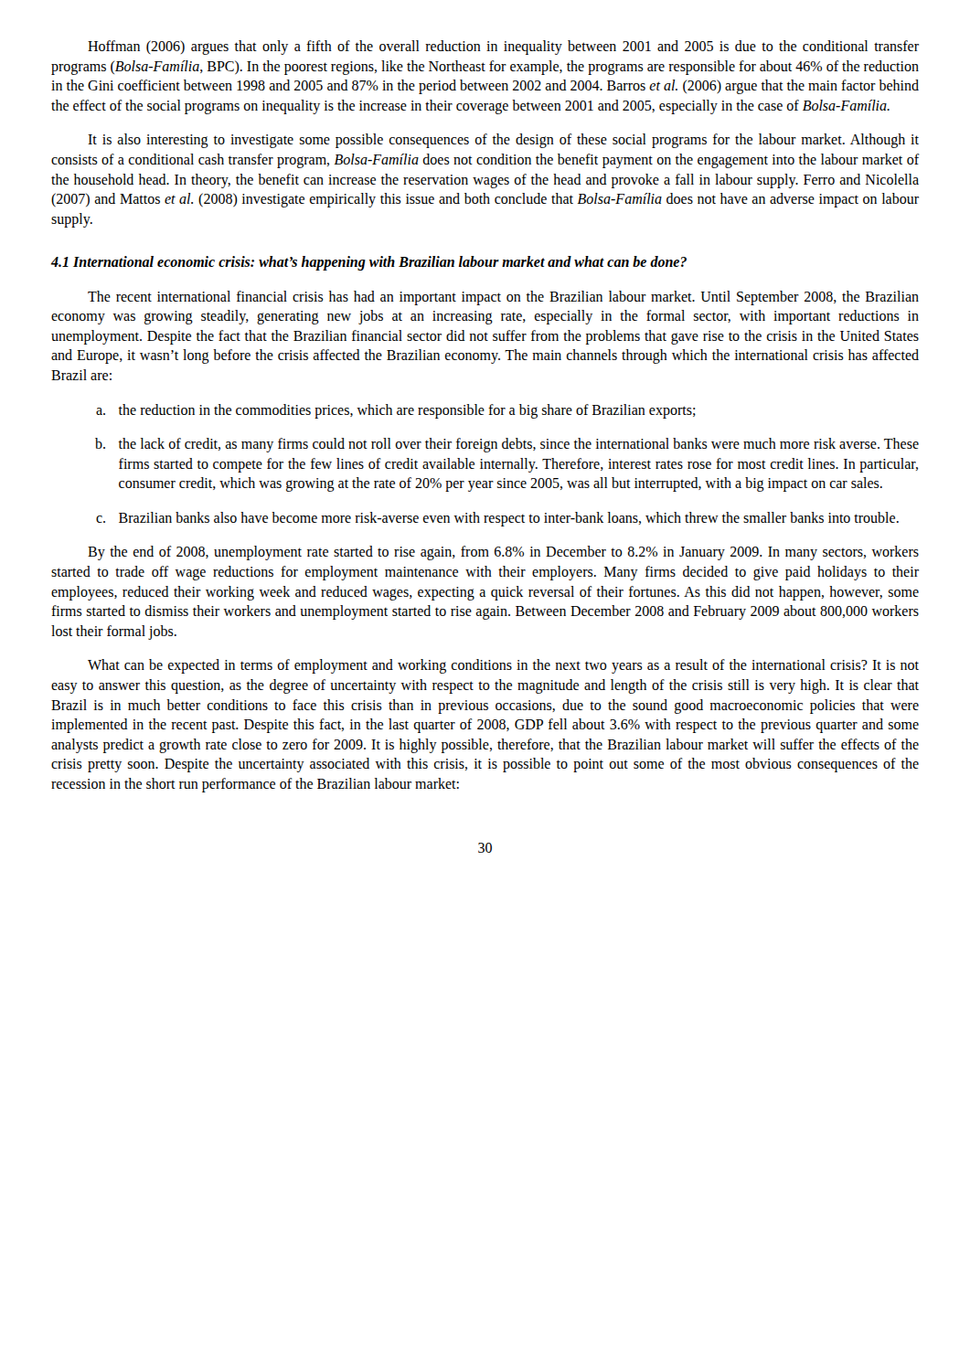Hoffman (2006) argues that only a fifth of the overall reduction in inequality between 2001 and 2005 is due to the conditional transfer programs (Bolsa-Família, BPC). In the poorest regions, like the Northeast for example, the programs are responsible for about 46% of the reduction in the Gini coefficient between 1998 and 2005 and 87% in the period between 2002 and 2004. Barros et al. (2006) argue that the main factor behind the effect of the social programs on inequality is the increase in their coverage between 2001 and 2005, especially in the case of Bolsa-Família.
It is also interesting to investigate some possible consequences of the design of these social programs for the labour market. Although it consists of a conditional cash transfer program, Bolsa-Família does not condition the benefit payment on the engagement into the labour market of the household head. In theory, the benefit can increase the reservation wages of the head and provoke a fall in labour supply. Ferro and Nicolella (2007) and Mattos et al. (2008) investigate empirically this issue and both conclude that Bolsa-Família does not have an adverse impact on labour supply.
4.1 International economic crisis: what’s happening with Brazilian labour market and what can be done?
The recent international financial crisis has had an important impact on the Brazilian labour market. Until September 2008, the Brazilian economy was growing steadily, generating new jobs at an increasing rate, especially in the formal sector, with important reductions in unemployment. Despite the fact that the Brazilian financial sector did not suffer from the problems that gave rise to the crisis in the United States and Europe, it wasn’t long before the crisis affected the Brazilian economy. The main channels through which the international crisis has affected Brazil are:
the reduction in the commodities prices, which are responsible for a big share of Brazilian exports;
the lack of credit, as many firms could not roll over their foreign debts, since the international banks were much more risk averse. These firms started to compete for the few lines of credit available internally. Therefore, interest rates rose for most credit lines. In particular, consumer credit, which was growing at the rate of 20% per year since 2005, was all but interrupted, with a big impact on car sales.
Brazilian banks also have become more risk-averse even with respect to inter-bank loans, which threw the smaller banks into trouble.
By the end of 2008, unemployment rate started to rise again, from 6.8% in December to 8.2% in January 2009. In many sectors, workers started to trade off wage reductions for employment maintenance with their employers. Many firms decided to give paid holidays to their employees, reduced their working week and reduced wages, expecting a quick reversal of their fortunes. As this did not happen, however, some firms started to dismiss their workers and unemployment started to rise again. Between December 2008 and February 2009 about 800,000 workers lost their formal jobs.
What can be expected in terms of employment and working conditions in the next two years as a result of the international crisis? It is not easy to answer this question, as the degree of uncertainty with respect to the magnitude and length of the crisis still is very high. It is clear that Brazil is in much better conditions to face this crisis than in previous occasions, due to the sound good macroeconomic policies that were implemented in the recent past. Despite this fact, in the last quarter of 2008, GDP fell about 3.6% with respect to the previous quarter and some analysts predict a growth rate close to zero for 2009. It is highly possible, therefore, that the Brazilian labour market will suffer the effects of the crisis pretty soon. Despite the uncertainty associated with this crisis, it is possible to point out some of the most obvious consequences of the recession in the short run performance of the Brazilian labour market:
30